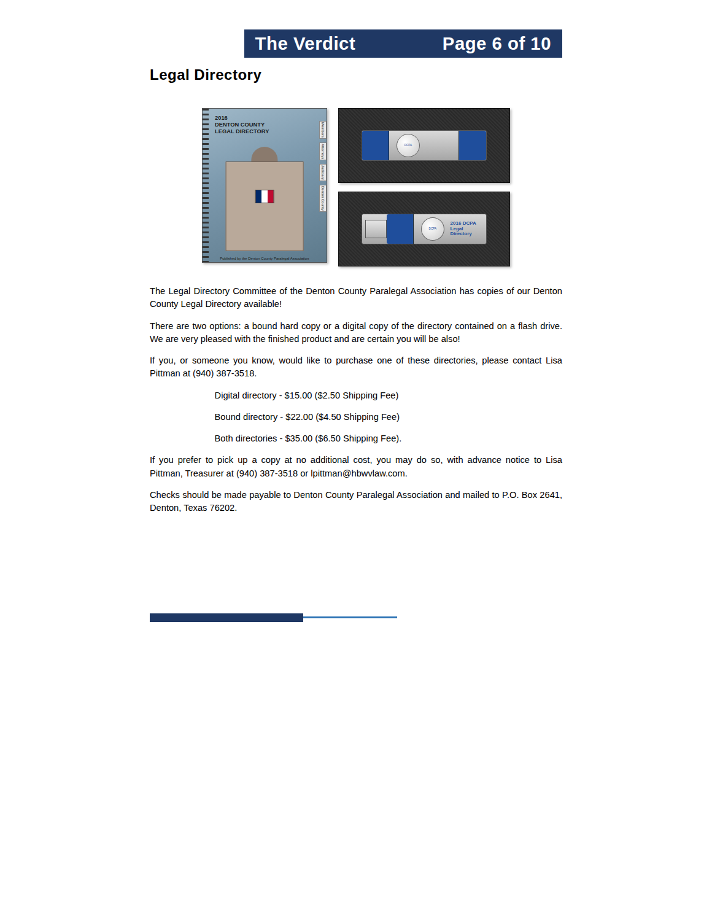The Verdict Page 6 of 10
Legal Directory
2016
DENTON COUNTY
LEGAL DIRECTORY
Members Attorneys Judiciary Denton County
Published by the Denton County Paralegal Association
DCPA
DCPA
2016 DCPA
Legal Directory
The Legal Directory Committee of the Denton County Paralegal Association has copies of our Denton County Legal Directory available!
There are two options: a bound hard copy or a digital copy of the directory contained on a flash drive. We are very pleased with the finished product and are certain you will be also!
If you, or someone you know, would like to purchase one of these directories, please contact Lisa Pittman at (940) 387-3518.
Digital directory - $15.00 ($2.50 Shipping Fee)
Bound directory - $22.00 ($4.50 Shipping Fee)
Both directories - $35.00 ($6.50 Shipping Fee).
If you prefer to pick up a copy at no additional cost, you may do so, with advance notice to Lisa Pittman, Treasurer at (940) 387-3518 or lpittman@hbwvlaw.com.
Checks should be made payable to Denton County Paralegal Association and mailed to P.O. Box 2641, Denton, Texas 76202.